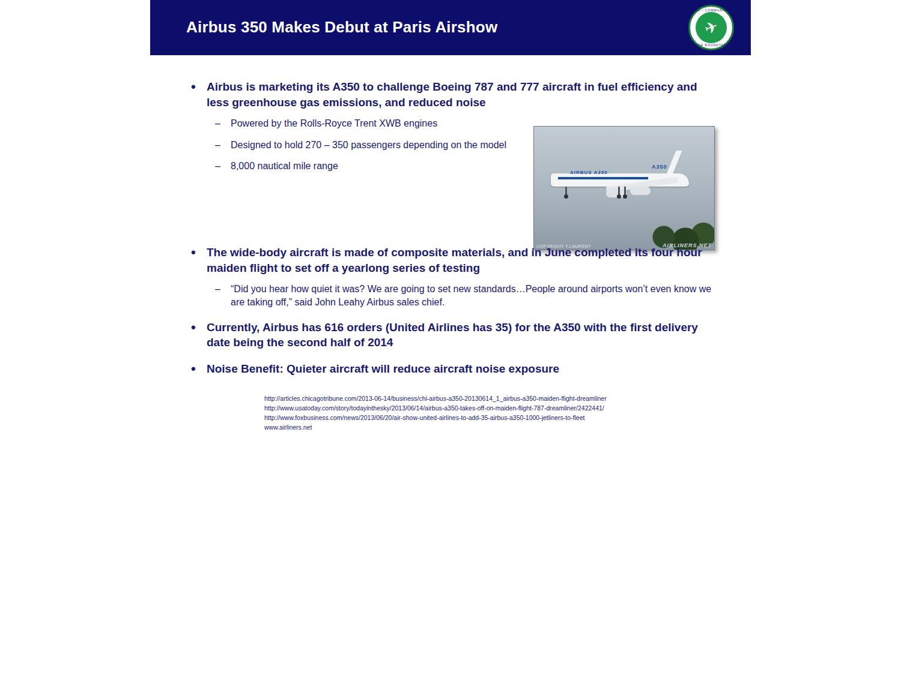Airbus 350 Makes Debut at Paris Airshow
✈
LAX / COMMUNITY
NOISE ROUNDTABLE
A350
AIRBUS A350
COPYRIGHT T.LAURENT
AIRLINERS.NET
Airbus is marketing its A350 to challenge Boeing 787 and 777 aircraft in fuel efficiency and less greenhouse gas emissions, and reduced noise
Powered by the Rolls-Royce Trent XWB engines
Designed to hold 270 – 350 passengers depending on the model
8,000 nautical mile range
The wide-body aircraft is made of composite materials, and in June completed its four hour maiden flight to set off a yearlong series of testing
“Did you hear how quiet it was? We are going to set new standards…People around airports won’t even know we are taking off,” said John Leahy Airbus sales chief.
Currently, Airbus has 616 orders (United Airlines has 35) for the A350 with the first delivery date being the second half of 2014
Noise Benefit: Quieter aircraft will reduce aircraft noise exposure
http://articles.chicagotribune.com/2013-06-14/business/chi-airbus-a350-20130614_1_airbus-a350-maiden-flight-dreamliner
http://www.usatoday.com/story/todayinthesky/2013/06/14/airbus-a350-takes-off-on-maiden-flight-787-dreamliner/2422441/
http://www.foxbusiness.com/news/2013/06/20/air-show-united-airlines-to-add-35-airbus-a350-1000-jetliners-to-fleet
www.airliners.net